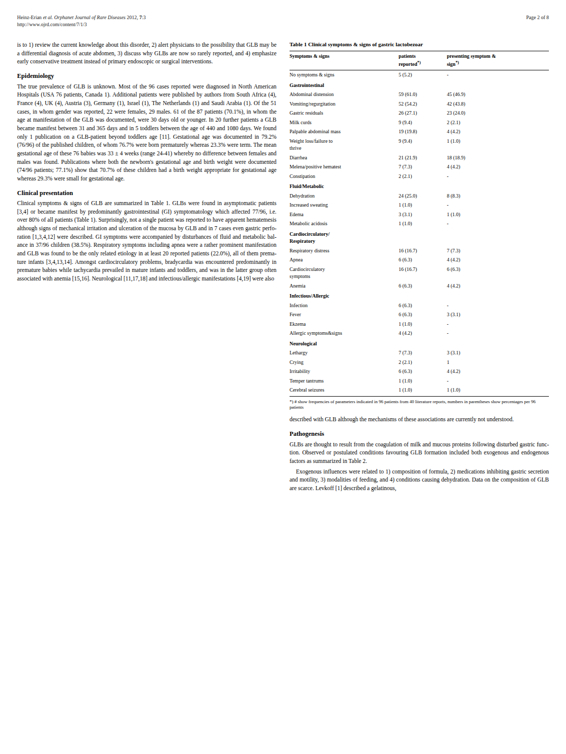Heinz-Erian et al. Orphanet Journal of Rare Diseases 2012, 7:3
http://www.ojrd.com/content/7/1/3
Page 2 of 8
is to 1) review the current knowledge about this disorder, 2) alert physicians to the possibility that GLB may be a differential diagnosis of acute abdomen, 3) discuss why GLBs are now so rarely reported, and 4) emphasize early conservative treatment instead of primary endoscopic or surgical interventions.
Epidemiology
The true prevalence of GLB is unknown. Most of the 96 cases reported were diagnosed in North American Hospitals (USA 76 patients, Canada 1). Additional patients were published by authors from South Africa (4), France (4), UK (4), Austria (3), Germany (1), Israel (1), The Netherlands (1) and Saudi Arabia (1). Of the 51 cases, in whom gender was reported, 22 were females, 29 males. 61 of the 87 patients (70.1%), in whom the age at manifestation of the GLB was documented, were 30 days old or younger. In 20 further patients a GLB became manifest between 31 and 365 days and in 5 toddlers between the age of 440 and 1080 days. We found only 1 publication on a GLB-patient beyond toddlers age [11]. Gestational age was documented in 79.2% (76/96) of the published children, of whom 76.7% were born prematurely whereas 23.3% were term. The mean gestational age of these 76 babies was 33 ± 4 weeks (range 24-41) whereby no difference between females and males was found. Publications where both the newborn's gestational age and birth weight were documented (74/96 patients; 77.1%) show that 70.7% of these children had a birth weight appropriate for gestational age whereas 29.3% were small for gestational age.
Clinical presentation
Clinical symptoms & signs of GLB are summarized in Table 1. GLBs were found in asymptomatic patients [3,4] or became manifest by predominantly gastrointestinal (GI) symptomatology which affected 77/96, i.e. over 80% of all patients (Table 1). Surprisingly, not a single patient was reported to have apparent hematemesis although signs of mechanical irritation and ulceration of the mucosa by GLB and in 7 cases even gastric perforation [1,3,4,12] were described. GI symptoms were accompanied by disturbances of fluid and metabolic balance in 37/96 children (38.5%). Respiratory symptoms including apnea were a rather prominent manifestation and GLB was found to be the only related etiology in at least 20 reported patients (22.0%), all of them premature infants [3,4,13,14]. Amongst cardiocirculatory problems, bradycardia was encountered predominantly in premature babies while tachycardia prevailed in mature infants and toddlers, and was in the latter group often associated with anemia [15,16]. Neurological [11,17,18] and infectious/allergic manifestations [4,19] were also
Table 1 Clinical symptoms & signs of gastric lactobezoar
| Symptoms & signs | patients reported *) | presenting symptom & sign *) |
| --- | --- | --- |
| No symptoms & signs | 5 (5.2) | - |
| Gastrointestinal |
| Abdominal distension | 59 (61.0) | 45 (46.9) |
| Vomiting/regurgitation | 52 (54.2) | 42 (43.8) |
| Gastric residuals | 26 (27.1) | 23 (24.0) |
| Milk curds | 9 (9.4) | 2 (2.1) |
| Palpable abdominal mass | 19 (19.8) | 4 (4.2) |
| Weight loss/failure to thrive | 9 (9.4) | 1 (1.0) |
| Diarrhea | 21 (21.9) | 18 (18.9) |
| Melena/positive hematest | 7 (7.3) | 4 (4.2) |
| Constipation | 2 (2.1) | - |
| Fluid/Metabolic |
| Dehydration | 24 (25.0) | 8 (8.3) |
| Increased sweating | 1 (1.0) | - |
| Edema | 3 (3.1) | 1 (1.0) |
| Metabolic acidosis | 1 (1.0) | - |
| Cardiocirculatory/ Respiratory |
| Respiratory distress | 16 (16.7) | 7 (7.3) |
| Apnea | 6 (6.3) | 4 (4.2) |
| Cardiocirculatory symptoms | 16 (16.7) | 6 (6.3) |
| Anemia | 6 (6.3) | 4 (4.2) |
| Infectious/Allergic |
| Infection | 6 (6.3) | - |
| Fever | 6 (6.3) | 3 (3.1) |
| Ekzema | 1 (1.0) | - |
| Allergic symptoms&signs | 4 (4.2) | - |
| Neurological |
| Lethargy | 7 (7.3) | 3 (3.1) |
| Crying | 2 (2.1) | 1 |
| Irritability | 6 (6.3) | 4 (4.2) |
| Temper tantrums | 1 (1.0) | - |
| Cerebral seizures | 1 (1.0) | 1 (1.0) |
*) # show frequencies of parameters indicated in 96 patients from 40 literature reports, numbers in parentheses show percentages per 96 patients
described with GLB although the mechanisms of these associations are currently not understood.
Pathogenesis
GLBs are thought to result from the coagulation of milk and mucous proteins following disturbed gastric function. Observed or postulated conditions favouring GLB formation included both exogenous and endogenous factors as summarized in Table 2.
Exogenous influences were related to 1) composition of formula, 2) medications inhibiting gastric secretion and motility, 3) modalities of feeding, and 4) conditions causing dehydration. Data on the composition of GLB are scarce. Levkoff [1] described a gelatinous,